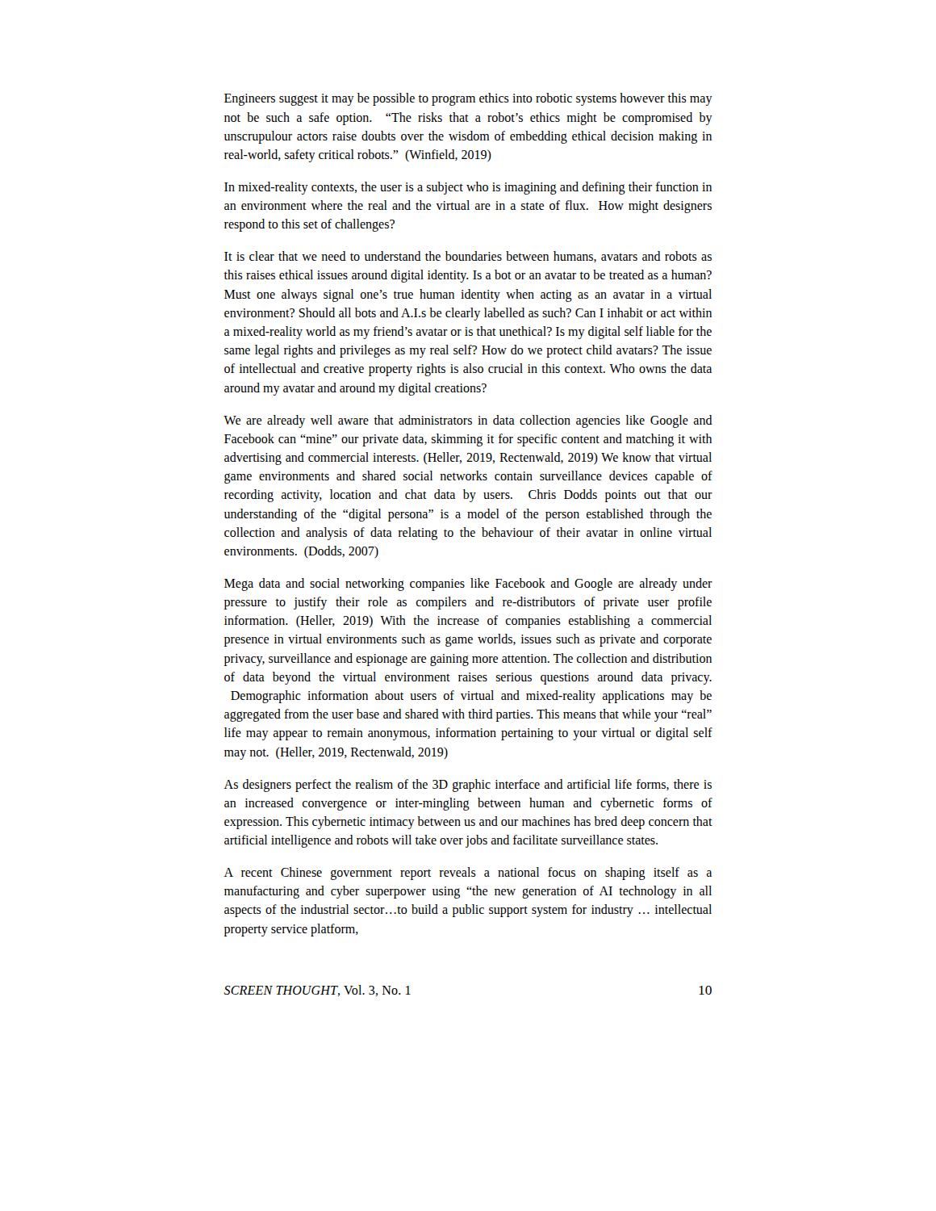Engineers suggest it may be possible to program ethics into robotic systems however this may not be such a safe option. “The risks that a robot’s ethics might be compromised by unscrupulour actors raise doubts over the wisdom of embedding ethical decision making in real-world, safety critical robots.” (Winfield, 2019)
In mixed-reality contexts, the user is a subject who is imagining and defining their function in an environment where the real and the virtual are in a state of flux. How might designers respond to this set of challenges?
It is clear that we need to understand the boundaries between humans, avatars and robots as this raises ethical issues around digital identity. Is a bot or an avatar to be treated as a human? Must one always signal one’s true human identity when acting as an avatar in a virtual environment? Should all bots and A.I.s be clearly labelled as such? Can I inhabit or act within a mixed-reality world as my friend’s avatar or is that unethical? Is my digital self liable for the same legal rights and privileges as my real self? How do we protect child avatars? The issue of intellectual and creative property rights is also crucial in this context. Who owns the data around my avatar and around my digital creations?
We are already well aware that administrators in data collection agencies like Google and Facebook can “mine” our private data, skimming it for specific content and matching it with advertising and commercial interests. (Heller, 2019, Rectenwald, 2019) We know that virtual game environments and shared social networks contain surveillance devices capable of recording activity, location and chat data by users. Chris Dodds points out that our understanding of the “digital persona” is a model of the person established through the collection and analysis of data relating to the behaviour of their avatar in online virtual environments. (Dodds, 2007)
Mega data and social networking companies like Facebook and Google are already under pressure to justify their role as compilers and re-distributors of private user profile information. (Heller, 2019) With the increase of companies establishing a commercial presence in virtual environments such as game worlds, issues such as private and corporate privacy, surveillance and espionage are gaining more attention. The collection and distribution of data beyond the virtual environment raises serious questions around data privacy. Demographic information about users of virtual and mixed-reality applications may be aggregated from the user base and shared with third parties. This means that while your “real” life may appear to remain anonymous, information pertaining to your virtual or digital self may not. (Heller, 2019, Rectenwald, 2019)
As designers perfect the realism of the 3D graphic interface and artificial life forms, there is an increased convergence or inter-mingling between human and cybernetic forms of expression. This cybernetic intimacy between us and our machines has bred deep concern that artificial intelligence and robots will take over jobs and facilitate surveillance states.
A recent Chinese government report reveals a national focus on shaping itself as a manufacturing and cyber superpower using “the new generation of AI technology in all aspects of the industrial sector…to build a public support system for industry … intellectual property service platform,
SCREEN THOUGHT, Vol. 3, No. 1 10